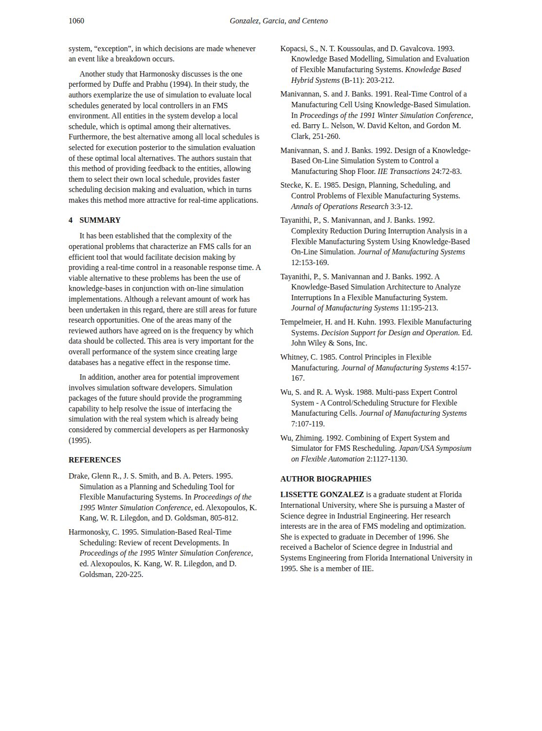1060 Gonzalez, Garcia, and Centeno
system, “exception”, in which decisions are made whenever an event like a breakdown occurs.
Another study that Harmonosky discusses is the one performed by Duffe and Prabhu (1994). In their study, the authors exemplarize the use of simulation to evaluate local schedules generated by local controllers in an FMS environment. All entities in the system develop a local schedule, which is optimal among their alternatives. Furthermore, the best alternative among all local schedules is selected for execution posterior to the simulation evaluation of these optimal local alternatives. The authors sustain that this method of providing feedback to the entities, allowing them to select their own local schedule, provides faster scheduling decision making and evaluation, which in turns makes this method more attractive for real-time applications.
4 SUMMARY
It has been established that the complexity of the operational problems that characterize an FMS calls for an efficient tool that would facilitate decision making by providing a real-time control in a reasonable response time. A viable alternative to these problems has been the use of knowledge-bases in conjunction with on-line simulation implementations. Although a relevant amount of work has been undertaken in this regard, there are still areas for future research opportunities. One of the areas many of the reviewed authors have agreed on is the frequency by which data should be collected. This area is very important for the overall performance of the system since creating large databases has a negative effect in the response time.
In addition, another area for potential improvement involves simulation software developers. Simulation packages of the future should provide the programming capability to help resolve the issue of interfacing the simulation with the real system which is already being considered by commercial developers as per Harmonosky (1995).
REFERENCES
Drake, Glenn R., J. S. Smith, and B. A. Peters. 1995. Simulation as a Planning and Scheduling Tool for Flexible Manufacturing Systems. In Proceedings of the 1995 Winter Simulation Conference, ed. Alexopoulos, K. Kang, W. R. Lilegdon, and D. Goldsman, 805-812.
Harmonosky, C. 1995. Simulation-Based Real-Time Scheduling: Review of recent Developments. In Proceedings of the 1995 Winter Simulation Conference, ed. Alexopoulos, K. Kang, W. R. Lilegdon, and D. Goldsman, 220-225.
Kopacsi, S., N. T. Koussoulas, and D. Gavalcova. 1993. Knowledge Based Modelling, Simulation and Evaluation of Flexible Manufacturing Systems. Knowledge Based Hybrid Systems (B-11): 203-212.
Manivannan, S. and J. Banks. 1991. Real-Time Control of a Manufacturing Cell Using Knowledge-Based Simulation. In Proceedings of the 1991 Winter Simulation Conference, ed. Barry L. Nelson, W. David Kelton, and Gordon M. Clark, 251-260.
Manivannan, S. and J. Banks. 1992. Design of a Knowledge-Based On-Line Simulation System to Control a Manufacturing Shop Floor. IIE Transactions 24:72-83.
Stecke, K. E. 1985. Design, Planning, Scheduling, and Control Problems of Flexible Manufacturing Systems. Annals of Operations Research 3:3-12.
Tayanithi, P., S. Manivannan, and J. Banks. 1992. Complexity Reduction During Interruption Analysis in a Flexible Manufacturing System Using Knowledge-Based On-Line Simulation. Journal of Manufacturing Systems 12:153-169.
Tayanithi, P., S. Manivannan and J. Banks. 1992. A Knowledge-Based Simulation Architecture to Analyze Interruptions In a Flexible Manufacturing System. Journal of Manufacturing Systems 11:195-213.
Tempelmeier, H. and H. Kuhn. 1993. Flexible Manufacturing Systems. Decision Support for Design and Operation. Ed. John Wiley & Sons, Inc.
Whitney, C. 1985. Control Principles in Flexible Manufacturing. Journal of Manufacturing Systems 4:157-167.
Wu, S. and R. A. Wysk. 1988. Multi-pass Expert Control System - A Control/Scheduling Structure for Flexible Manufacturing Cells. Journal of Manufacturing Systems 7:107-119.
Wu, Zhiming. 1992. Combining of Expert System and Simulator for FMS Rescheduling. Japan/USA Symposium on Flexible Automation 2:1127-1130.
AUTHOR BIOGRAPHIES
LISSETTE GONZALEZ is a graduate student at Florida International University, where She is pursuing a Master of Science degree in Industrial Engineering. Her research interests are in the area of FMS modeling and optimization. She is expected to graduate in December of 1996. She received a Bachelor of Science degree in Industrial and Systems Engineering from Florida International University in 1995. She is a member of IIE.